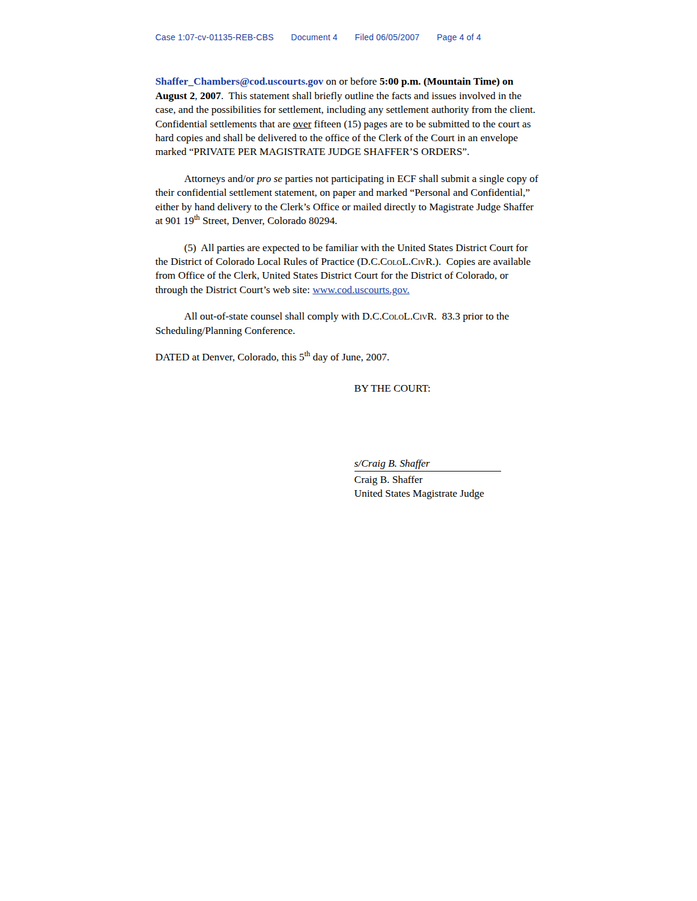Case 1:07-cv-01135-REB-CBS Document 4 Filed 06/05/2007 Page 4 of 4
Shaffer_Chambers@cod.uscourts.gov on or before 5:00 p.m. (Mountain Time) on August 2, 2007. This statement shall briefly outline the facts and issues involved in the case, and the possibilities for settlement, including any settlement authority from the client. Confidential settlements that are over fifteen (15) pages are to be submitted to the court as hard copies and shall be delivered to the office of the Clerk of the Court in an envelope marked “PRIVATE PER MAGISTRATE JUDGE SHAFFER’S ORDERS”.
Attorneys and/or pro se parties not participating in ECF shall submit a single copy of their confidential settlement statement, on paper and marked “Personal and Confidential,” either by hand delivery to the Clerk’s Office or mailed directly to Magistrate Judge Shaffer at 901 19th Street, Denver, Colorado 80294.
(5) All parties are expected to be familiar with the United States District Court for the District of Colorado Local Rules of Practice (D.C.Colo L.Civ R.). Copies are available from Office of the Clerk, United States District Court for the District of Colorado, or through the District Court’s web site: www.cod.uscourts.gov.
All out-of-state counsel shall comply with D.C.Colo L.Civ R. 83.3 prior to the Scheduling/Planning Conference.
DATED at Denver, Colorado, this 5th day of June, 2007.
BY THE COURT:
s/Craig B. Shaffer Craig B. Shaffer United States Magistrate Judge